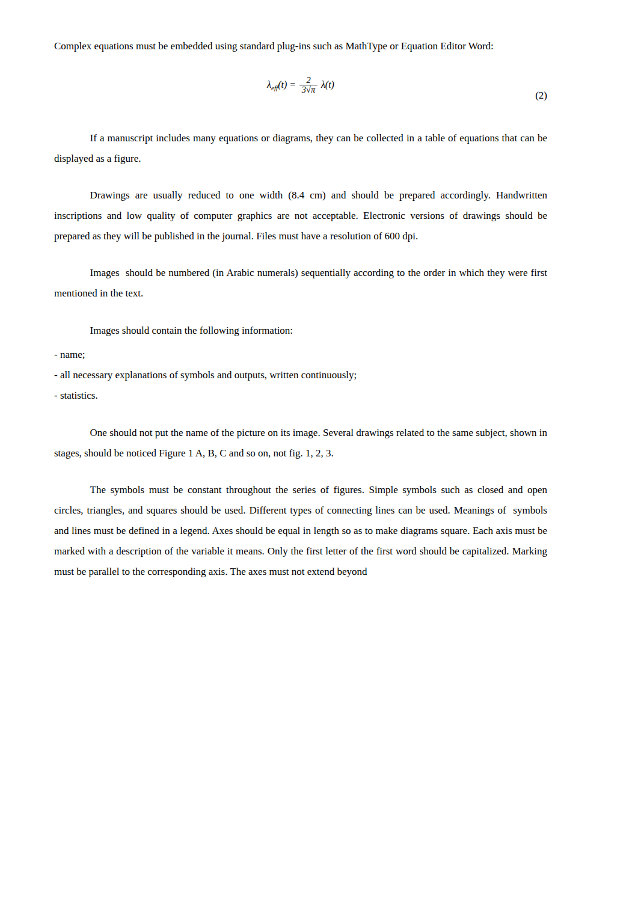Complex equations must be embedded using standard plug-ins such as MathType or Equation Editor Word:
λeff(t) = 2 3√π λ(t)
(2)
If a manuscript includes many equations or diagrams, they can be collected in a table of equations that can be displayed as a figure.
Drawings are usually reduced to one width (8.4 cm) and should be prepared accordingly. Handwritten inscriptions and low quality of computer graphics are not acceptable. Electronic versions of drawings should be prepared as they will be published in the journal. Files must have a resolution of 600 dpi.
Images should be numbered (in Arabic numerals) sequentially according to the order in which they were first mentioned in the text.
Images should contain the following information:
- name;
- all necessary explanations of symbols and outputs, written continuously;
- statistics.
One should not put the name of the picture on its image. Several drawings related to the same subject, shown in stages, should be noticed Figure 1 A, B, C and so on, not fig. 1, 2, 3.
The symbols must be constant throughout the series of figures. Simple symbols such as closed and open circles, triangles, and squares should be used. Different types of connecting lines can be used. Meanings of symbols and lines must be defined in a legend. Axes should be equal in length so as to make diagrams square. Each axis must be marked with a description of the variable it means. Only the first letter of the first word should be capitalized. Marking must be parallel to the corresponding axis. The axes must not extend beyond